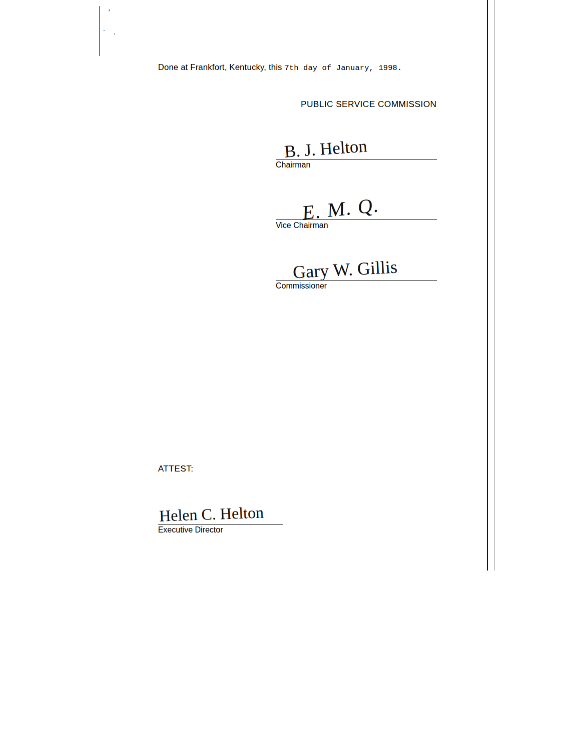' . ·
Done at Frankfort, Kentucky, this 7th day of January, 1998.
PUBLIC SERVICE COMMISSION
B. J. Helton
Chairman
E. M. Q.
Vice Chairman
Gary W. Gillis
Commissioner
ATTEST:
Helen C. Helton
Executive Director